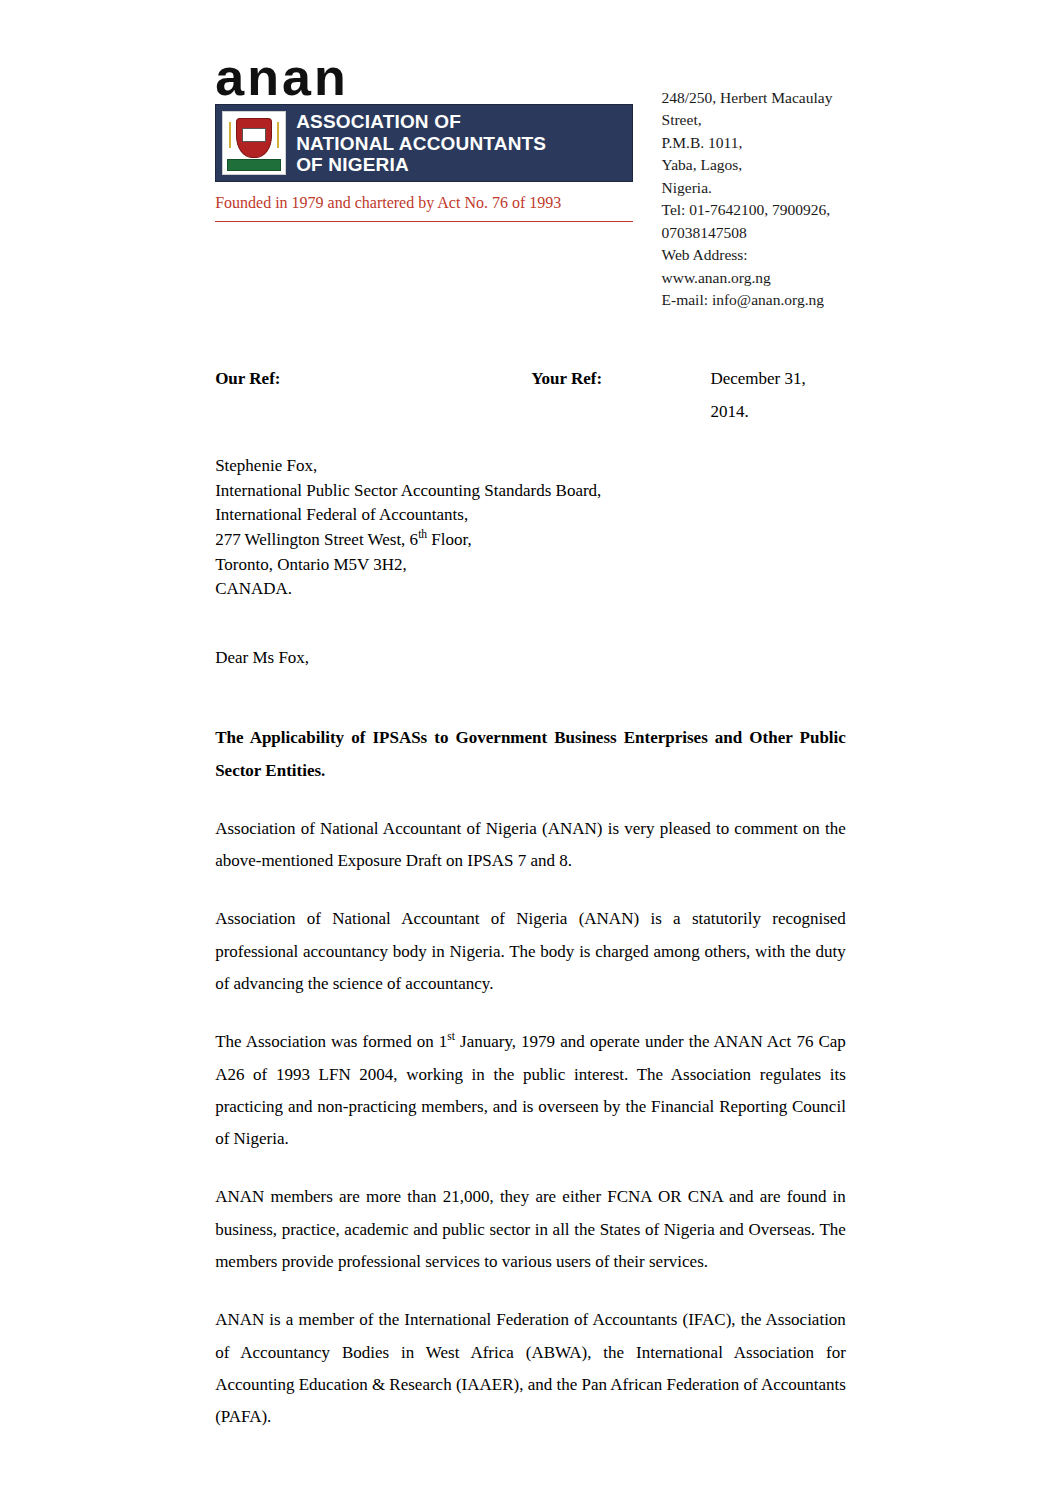anan
Association of
National Accountants
of Nigeria
Founded in 1979 and chartered by Act No. 76 of 1993
248/250, Herbert Macaulay Street,
P.M.B. 1011,
Yaba, Lagos,
Nigeria.
Tel: 01-7642100, 7900926, 07038147508
Web Address: www.anan.org.ng
E-mail: info@anan.org.ng
Our Ref:
Your Ref:
December 31, 2014.
Stephenie Fox,
International Public Sector Accounting Standards Board,
International Federal of Accountants,
277 Wellington Street West, 6th Floor,
Toronto, Ontario M5V 3H2,
CANADA.
Dear Ms Fox,
The Applicability of IPSASs to Government Business Enterprises and Other Public Sector Entities.
Association of National Accountant of Nigeria (ANAN) is very pleased to comment on the above-mentioned Exposure Draft on IPSAS 7 and 8.
Association of National Accountant of Nigeria (ANAN) is a statutorily recognised professional accountancy body in Nigeria. The body is charged among others, with the duty of advancing the science of accountancy.
The Association was formed on 1st January, 1979 and operate under the ANAN Act 76 Cap A26 of 1993 LFN 2004, working in the public interest. The Association regulates its practicing and non-practicing members, and is overseen by the Financial Reporting Council of Nigeria.
ANAN members are more than 21,000, they are either FCNA OR CNA and are found in business, practice, academic and public sector in all the States of Nigeria and Overseas. The members provide professional services to various users of their services.
ANAN is a member of the International Federation of Accountants (IFAC), the Association of Accountancy Bodies in West Africa (ABWA), the International Association for Accounting Education & Research (IAAER), and the Pan African Federation of Accountants (PAFA).